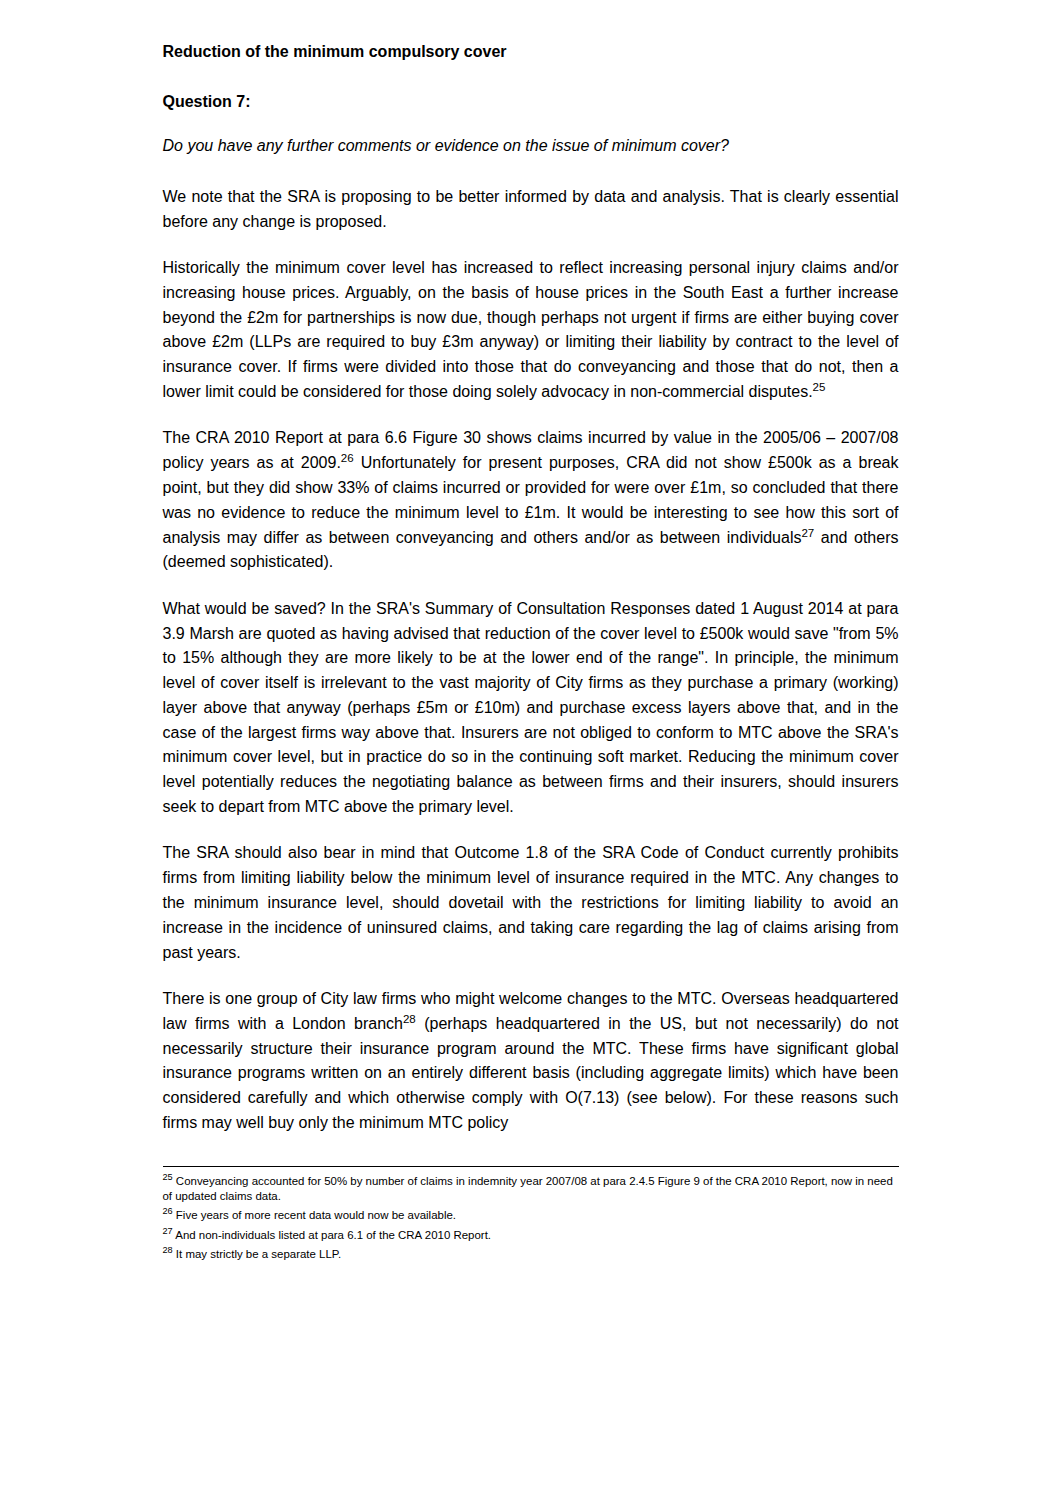Reduction of the minimum compulsory cover
Question 7:
Do you have any further comments or evidence on the issue of minimum cover?
We note that the SRA is proposing to be better informed by data and analysis. That is clearly essential before any change is proposed.
Historically the minimum cover level has increased to reflect increasing personal injury claims and/or increasing house prices. Arguably, on the basis of house prices in the South East a further increase beyond the £2m for partnerships is now due, though perhaps not urgent if firms are either buying cover above £2m (LLPs are required to buy £3m anyway) or limiting their liability by contract to the level of insurance cover. If firms were divided into those that do conveyancing and those that do not, then a lower limit could be considered for those doing solely advocacy in non-commercial disputes.25
The CRA 2010 Report at para 6.6 Figure 30 shows claims incurred by value in the 2005/06 – 2007/08 policy years as at 2009.26 Unfortunately for present purposes, CRA did not show £500k as a break point, but they did show 33% of claims incurred or provided for were over £1m, so concluded that there was no evidence to reduce the minimum level to £1m. It would be interesting to see how this sort of analysis may differ as between conveyancing and others and/or as between individuals27 and others (deemed sophisticated).
What would be saved? In the SRA's Summary of Consultation Responses dated 1 August 2014 at para 3.9 Marsh are quoted as having advised that reduction of the cover level to £500k would save "from 5% to 15% although they are more likely to be at the lower end of the range". In principle, the minimum level of cover itself is irrelevant to the vast majority of City firms as they purchase a primary (working) layer above that anyway (perhaps £5m or £10m) and purchase excess layers above that, and in the case of the largest firms way above that. Insurers are not obliged to conform to MTC above the SRA's minimum cover level, but in practice do so in the continuing soft market. Reducing the minimum cover level potentially reduces the negotiating balance as between firms and their insurers, should insurers seek to depart from MTC above the primary level.
The SRA should also bear in mind that Outcome 1.8 of the SRA Code of Conduct currently prohibits firms from limiting liability below the minimum level of insurance required in the MTC. Any changes to the minimum insurance level, should dovetail with the restrictions for limiting liability to avoid an increase in the incidence of uninsured claims, and taking care regarding the lag of claims arising from past years.
There is one group of City law firms who might welcome changes to the MTC. Overseas headquartered law firms with a London branch28 (perhaps headquartered in the US, but not necessarily) do not necessarily structure their insurance program around the MTC. These firms have significant global insurance programs written on an entirely different basis (including aggregate limits) which have been considered carefully and which otherwise comply with O(7.13) (see below). For these reasons such firms may well buy only the minimum MTC policy
25 Conveyancing accounted for 50% by number of claims in indemnity year 2007/08 at para 2.4.5 Figure 9 of the CRA 2010 Report, now in need of updated claims data.
26 Five years of more recent data would now be available.
27 And non-individuals listed at para 6.1 of the CRA 2010 Report.
28 It may strictly be a separate LLP.